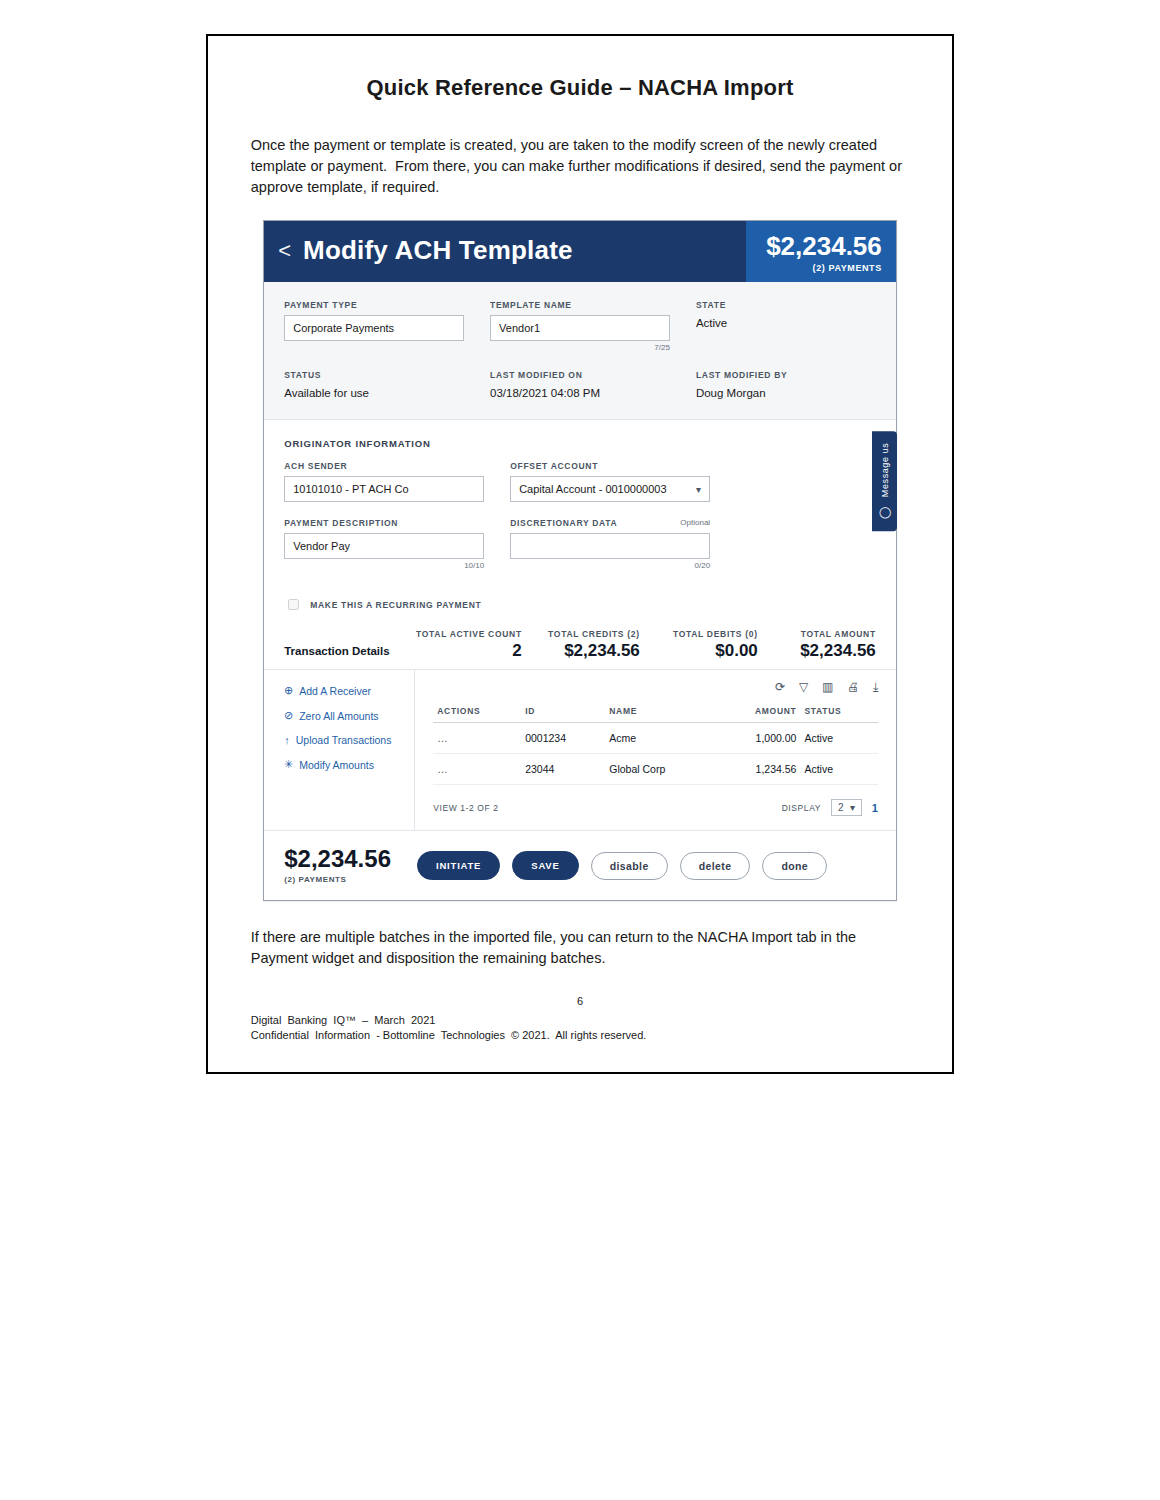Quick Reference Guide – NACHA Import
Once the payment or template is created, you are taken to the modify screen of the newly created template or payment. From there, you can make further modifications if desired, send the payment or approve template, if required.
◯ Message us
< Modify ACH Template
$2,234.56 (2) PAYMENTS
Payment Type
Corporate Payments
Template Name
Vendor1
7/25
State
Active
Status
Available for use
Last Modified On
03/18/2021 04:08 PM
Last Modified By
Doug Morgan
Originator Information
ACH Sender
10101010 - PT ACH Co
Offset Account
Capital Account - 0010000003
Payment Description
Vendor Pay
10/10
Discretionary Data Optional
0/20
Make this a recurring payment
Transaction Details
Total Active Count
2
Total Credits (2)
$2,234.56
Total Debits (0)
$0.00
Total Amount
$2,234.56
⊕ Add A Receiver ⊘ Zero All Amounts ↑ Upload Transactions ✳ Modify Amounts
⟳▽▥🖨⤓
| Actions | ID | Name | Amount | Status |
| --- | --- | --- | --- | --- |
| … | 0001234 | Acme | 1,000.00 | Active |
| … | 23044 | Global Corp | 1,234.56 | Active |
View 1-2 of 2 Display 2 ▾ 1
$2,234.56
(2) PAYMENTS
Initiate Save disable delete done
If there are multiple batches in the imported file, you can return to the NACHA Import tab in the Payment widget and disposition the remaining batches.
6
Digital Banking IQ™ – March 2021
Confidential Information - Bottomline Technologies © 2021. All rights reserved.